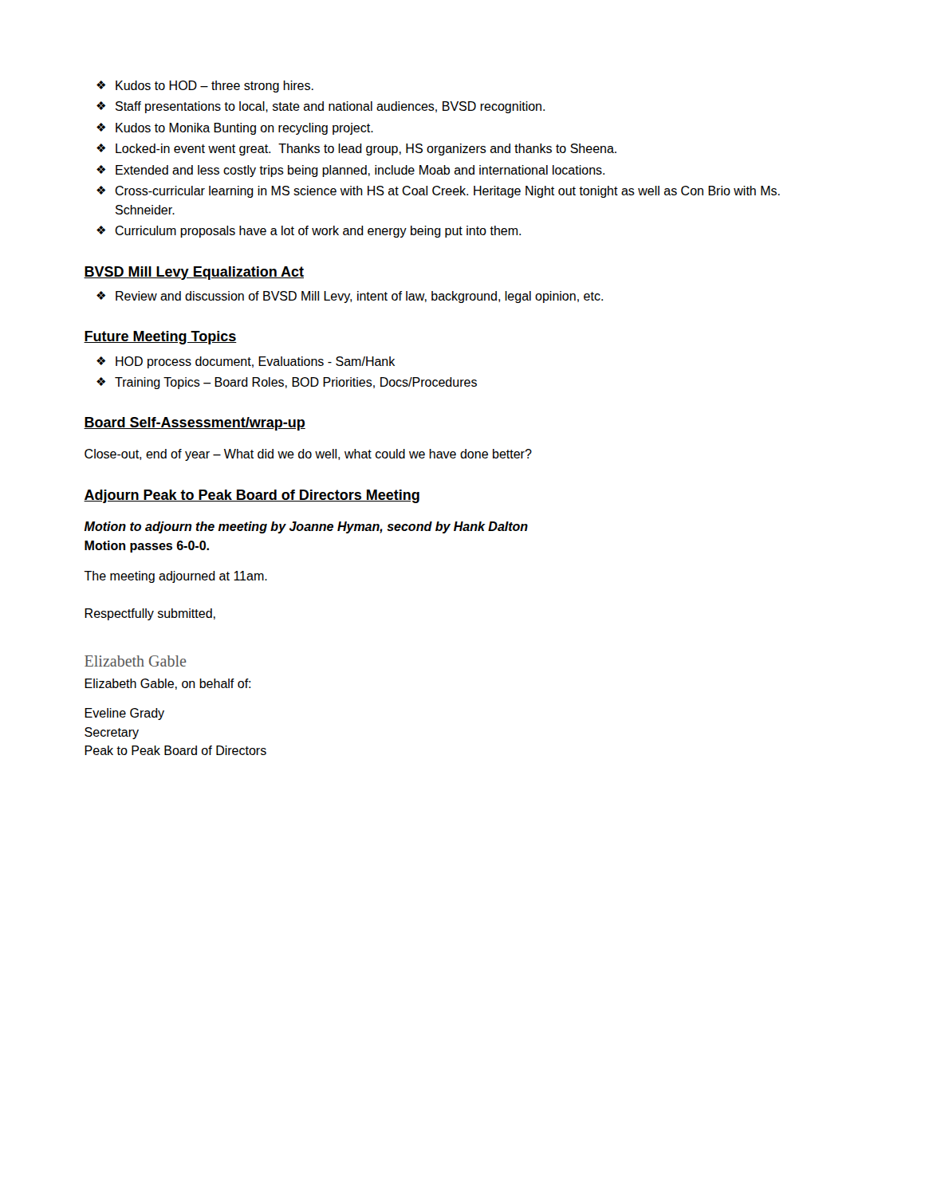Kudos to HOD – three strong hires.
Staff presentations to local, state and national audiences, BVSD recognition.
Kudos to Monika Bunting on recycling project.
Locked-in event went great. Thanks to lead group, HS organizers and thanks to Sheena.
Extended and less costly trips being planned, include Moab and international locations.
Cross-curricular learning in MS science with HS at Coal Creek. Heritage Night out tonight as well as Con Brio with Ms. Schneider.
Curriculum proposals have a lot of work and energy being put into them.
BVSD Mill Levy Equalization Act
Review and discussion of BVSD Mill Levy, intent of law, background, legal opinion, etc.
Future Meeting Topics
HOD process document, Evaluations - Sam/Hank
Training Topics – Board Roles, BOD Priorities, Docs/Procedures
Board Self-Assessment/wrap-up
Close-out, end of year – What did we do well, what could we have done better?
Adjourn Peak to Peak Board of Directors Meeting
Motion to adjourn the meeting by Joanne Hyman, second by Hank Dalton
Motion passes 6-0-0.
The meeting adjourned at 11am.
Respectfully submitted,
Elizabeth Gable
Elizabeth Gable, on behalf of:
Eveline Grady
Secretary
Peak to Peak Board of Directors